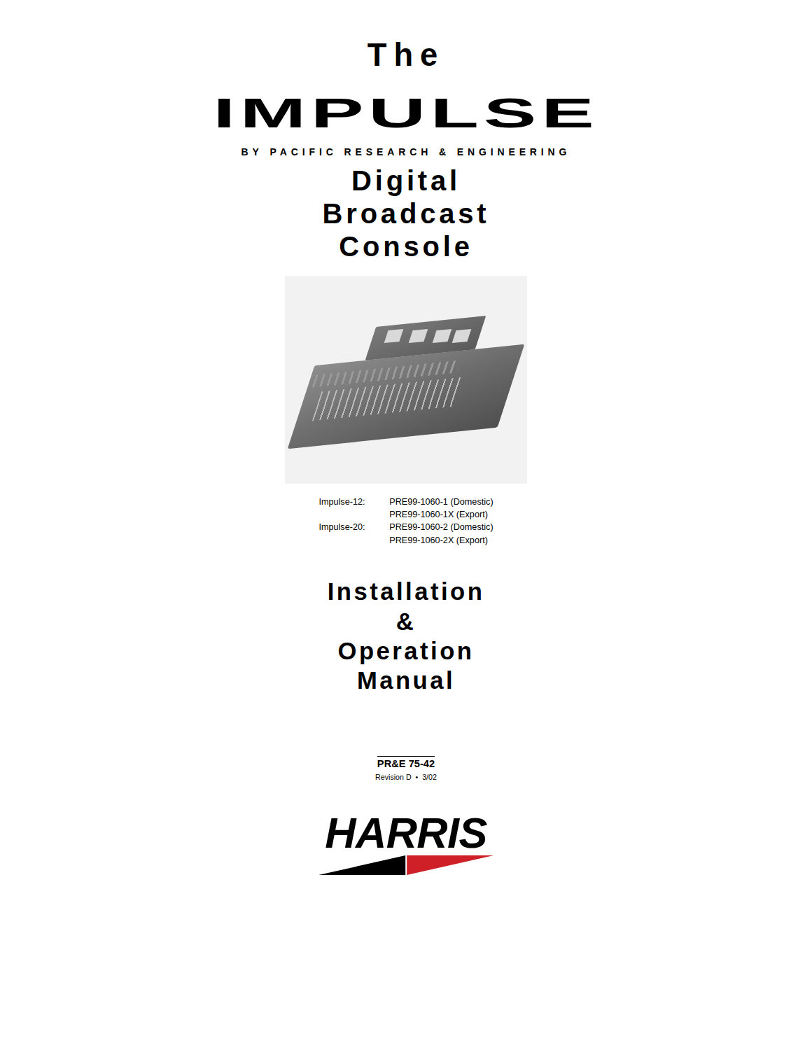The
IMPULSE
BY PACIFIC RESEARCH & ENGINEERING
Digital
Broadcast
Console
Impulse-12: PRE99-1060-1 (Domestic)
PRE99-1060-1X (Export)
Impulse-20: PRE99-1060-2 (Domestic)
PRE99-1060-2X (Export)
Installation
&
Operation
Manual
PR&E 75-42
Revision D • 3/02
HARRIS